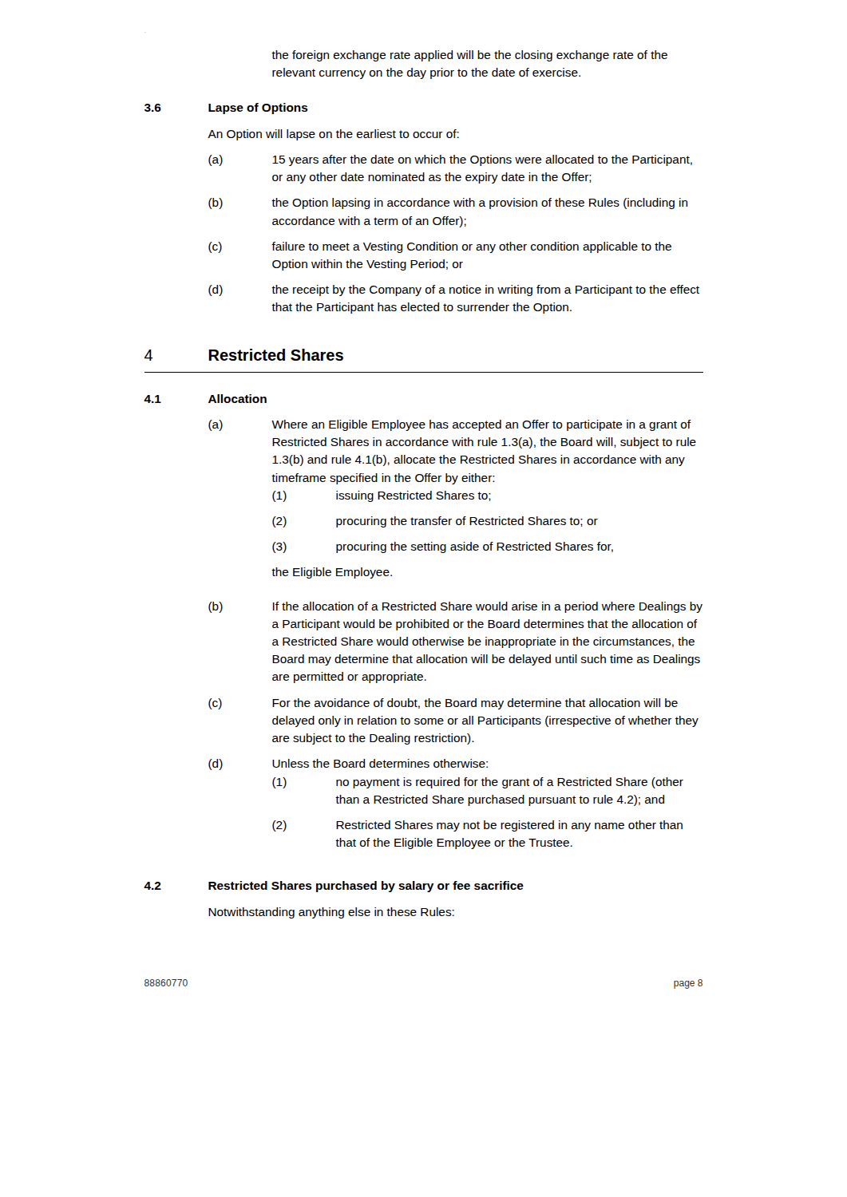.
the foreign exchange rate applied will be the closing exchange rate of the relevant currency on the day prior to the date of exercise.
3.6 Lapse of Options
An Option will lapse on the earliest to occur of:
(a) 15 years after the date on which the Options were allocated to the Participant, or any other date nominated as the expiry date in the Offer;
(b) the Option lapsing in accordance with a provision of these Rules (including in accordance with a term of an Offer);
(c) failure to meet a Vesting Condition or any other condition applicable to the Option within the Vesting Period; or
(d) the receipt by the Company of a notice in writing from a Participant to the effect that the Participant has elected to surrender the Option.
4 Restricted Shares
4.1 Allocation
(a) Where an Eligible Employee has accepted an Offer to participate in a grant of Restricted Shares in accordance with rule 1.3(a), the Board will, subject to rule 1.3(b) and rule 4.1(b), allocate the Restricted Shares in accordance with any timeframe specified in the Offer by either:
(1) issuing Restricted Shares to;
(2) procuring the transfer of Restricted Shares to; or
(3) procuring the setting aside of Restricted Shares for,
the Eligible Employee.
(b) If the allocation of a Restricted Share would arise in a period where Dealings by a Participant would be prohibited or the Board determines that the allocation of a Restricted Share would otherwise be inappropriate in the circumstances, the Board may determine that allocation will be delayed until such time as Dealings are permitted or appropriate.
(c) For the avoidance of doubt, the Board may determine that allocation will be delayed only in relation to some or all Participants (irrespective of whether they are subject to the Dealing restriction).
(d) Unless the Board determines otherwise:
(1) no payment is required for the grant of a Restricted Share (other than a Restricted Share purchased pursuant to rule 4.2); and
(2) Restricted Shares may not be registered in any name other than that of the Eligible Employee or the Trustee.
4.2 Restricted Shares purchased by salary or fee sacrifice
Notwithstanding anything else in these Rules:
88860770 page 8